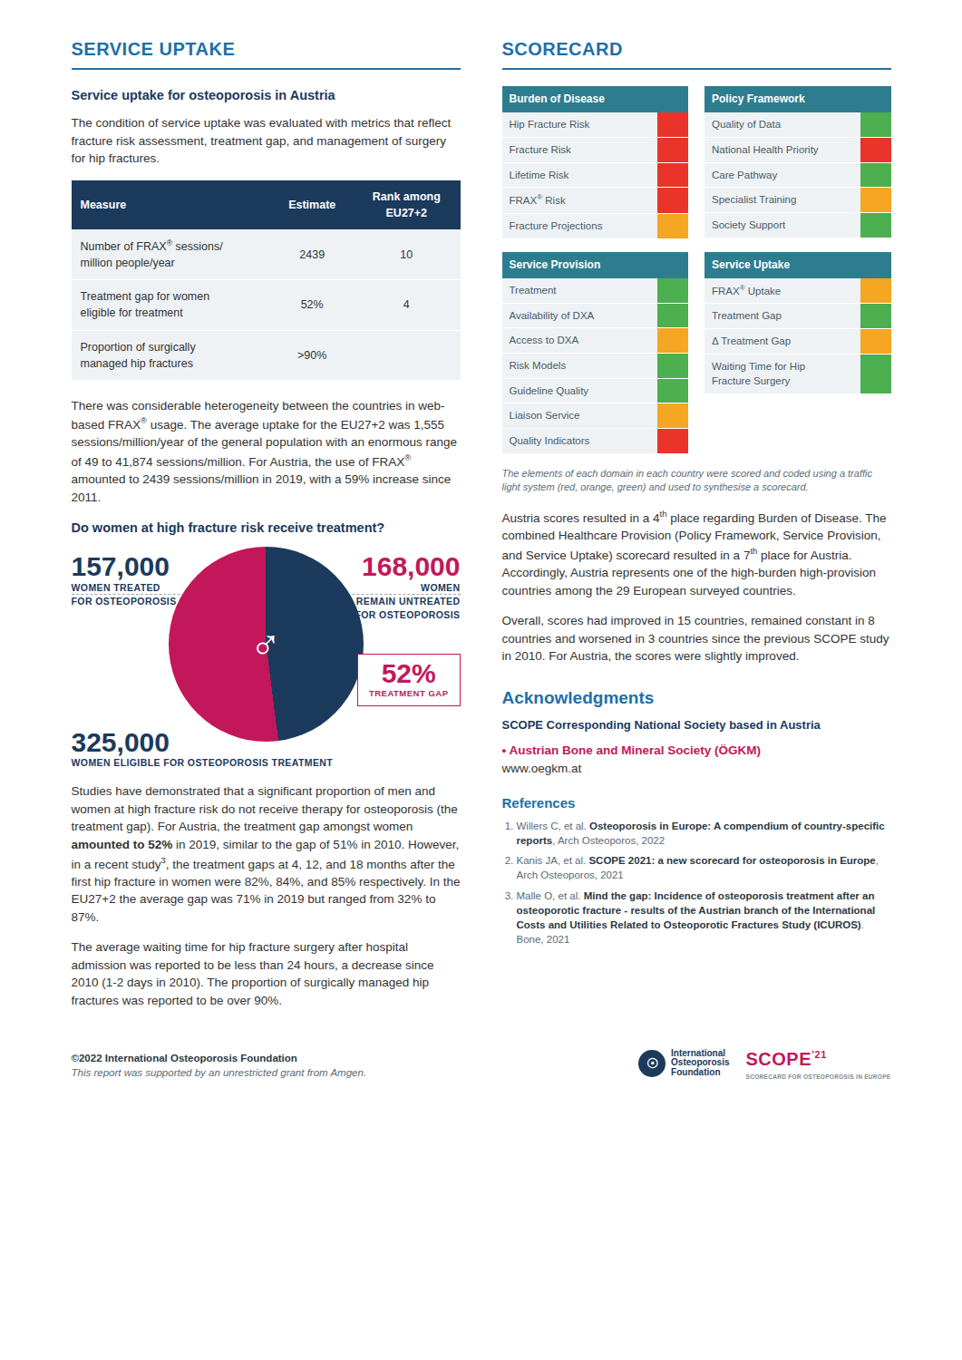Service uptake
Service uptake for osteoporosis in Austria
The condition of service uptake was evaluated with metrics that reflect fracture risk assessment, treatment gap, and management of surgery for hip fractures.
| Measure | Estimate | Rank among EU27+2 |
| --- | --- | --- |
| Number of FRAX ® sessions/ million people/year | 2439 | 10 |
| Treatment gap for women eligible for treatment | 52% | 4 |
| Proportion of surgically managed hip fractures | >90% | |
There was considerable heterogeneity between the countries in web-based FRAX® usage. The average uptake for the EU27+2 was 1,555 sessions/million/year of the general population with an enormous range of 49 to 41,874 sessions/million. For Austria, the use of FRAX® amounted to 2439 sessions/million in 2019, with a 59% increase since 2011.
Do women at high fracture risk receive treatment?
157,000 Women treated
for osteoporosis
168,000 Women
remain untreated
for osteoporosis
♂︎
52%
Treatment gap
325,000 Women eligible for osteoporosis treatment
Studies have demonstrated that a significant proportion of men and women at high fracture risk do not receive therapy for osteoporosis (the treatment gap). For Austria, the treatment gap amongst women amounted to 52% in 2019, similar to the gap of 51% in 2010. However, in a recent study3, the treatment gaps at 4, 12, and 18 months after the first hip fracture in women were 82%, 84%, and 85% respectively. In the EU27+2 the average gap was 71% in 2019 but ranged from 32% to 87%.
The average waiting time for hip fracture surgery after hospital admission was reported to be less than 24 hours, a decrease since 2010 (1-2 days in 2010). The proportion of surgically managed hip fractures was reported to be over 90%.
Scorecard
Burden of Disease
Hip Fracture Risk
Fracture Risk
Lifetime Risk
FRAX® Risk
Fracture Projections
Policy Framework
Quality of Data
National Health Priority
Care Pathway
Specialist Training
Society Support
Service Provision
Treatment
Availability of DXA
Access to DXA
Risk Models
Guideline Quality
Liaison Service
Quality Indicators
Service Uptake
FRAX® Uptake
Treatment Gap
Δ Treatment Gap
Waiting Time for Hip
Fracture Surgery
The elements of each domain in each country were scored and coded using a traffic light system (red, orange, green) and used to synthesise a scorecard.
Austria scores resulted in a 4th place regarding Burden of Disease. The combined Healthcare Provision (Policy Framework, Service Provision, and Service Uptake) scorecard resulted in a 7th place for Austria. Accordingly, Austria represents one of the high-burden high-provision countries among the 29 European surveyed countries.
Overall, scores had improved in 15 countries, remained constant in 8 countries and worsened in 3 countries since the previous SCOPE study in 2010. For Austria, the scores were slightly improved.
Acknowledgments
SCOPE Corresponding National Society based in Austria
• Austrian Bone and Mineral Society (ÖGKM)
www.oegkm.at
References
Willers C, et al. Osteoporosis in Europe: A compendium of country-specific reports, Arch Osteoporos, 2022
Kanis JA, et al. SCOPE 2021: a new scorecard for osteoporosis in Europe, Arch Osteoporos, 2021
Malle O, et al. Mind the gap: Incidence of osteoporosis treatment after an osteoporotic fracture - results of the Austrian branch of the International Costs and Utilities Related to Osteoporotic Fractures Study (ICUROS). Bone, 2021
©2022 International Osteoporosis Foundation
This report was supported by an unrestricted grant from Amgen.
☉
International
Osteoporosis
Foundation
SCOPE’21 ScoreCard for Osteoporosis in Europe